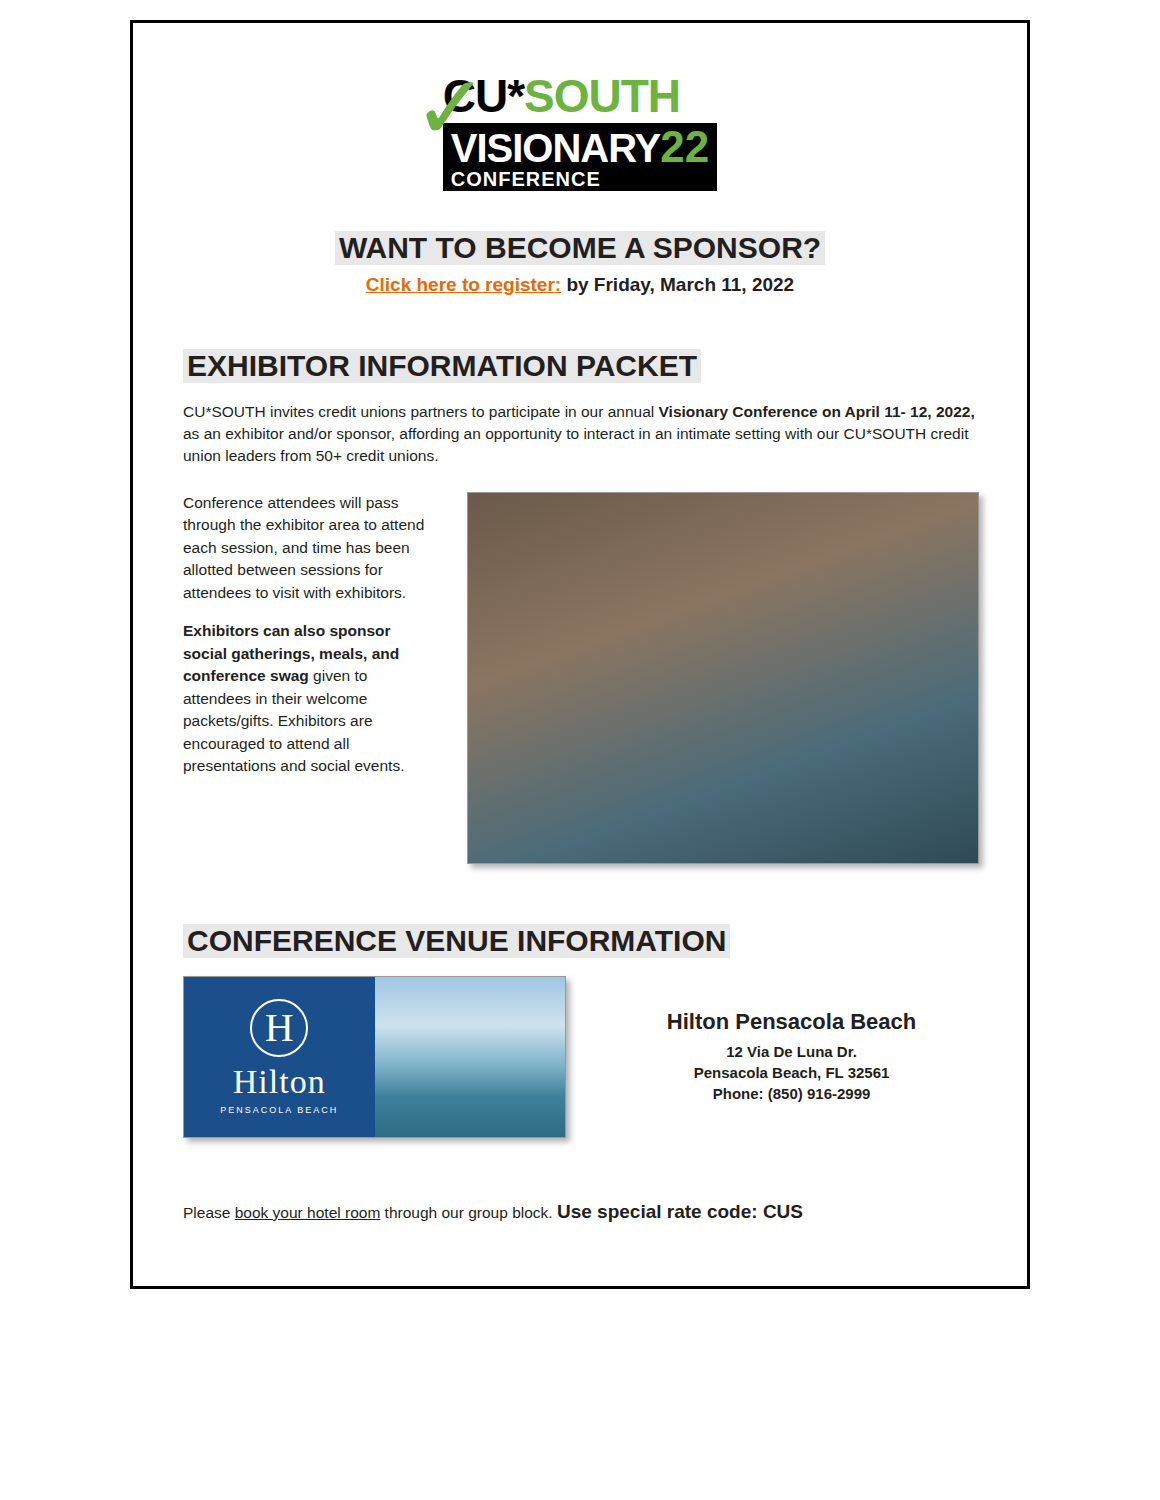✓
CU*SOUTH
VISIONARY 22
CONFERENCE
WANT TO BECOME A SPONSOR?
Click here to register: by Friday, March 11, 2022
EXHIBITOR INFORMATION PACKET
CU*SOUTH invites credit unions partners to participate in our annual Visionary Conference on April 11- 12, 2022, as an exhibitor and/or sponsor, affording an opportunity to interact in an intimate setting with our CU*SOUTH credit union leaders from 50+ credit unions.
Conference attendees will pass through the exhibitor area to attend each session, and time has been allotted between sessions for attendees to visit with exhibitors.
Exhibitors can also sponsor social gatherings, meals, and conference swag given to attendees in their welcome packets/gifts. Exhibitors are encouraged to attend all presentations and social events.
CONFERENCE VENUE INFORMATION
H
Hilton
PENSACOLA BEACH
Hilton Pensacola Beach
12 Via De Luna Dr.
Pensacola Beach, FL 32561
Phone: (850) 916-2999
Please book your hotel room through our group block. Use special rate code: CUS